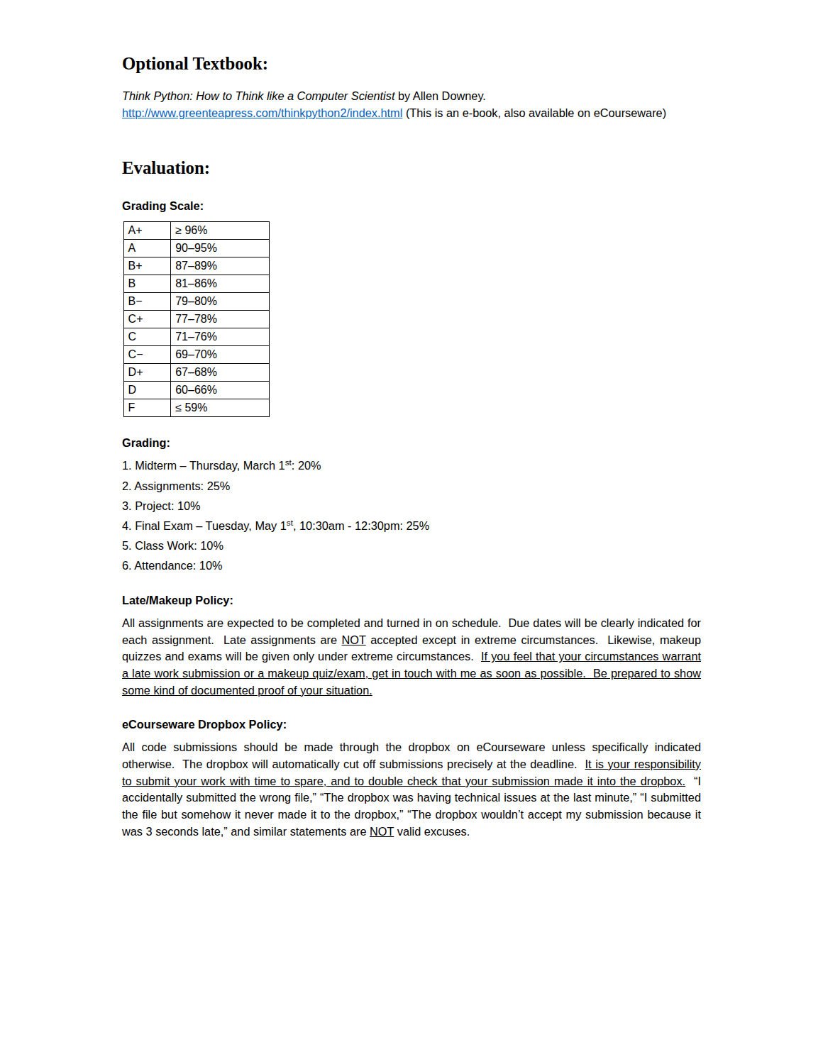Optional Textbook:
Think Python: How to Think like a Computer Scientist by Allen Downey.
http://www.greenteapress.com/thinkpython2/index.html (This is an e-book, also available on eCourseware)
Evaluation:
Grading Scale:
| A+ | ≥ 96% |
| A | 90–95% |
| B+ | 87–89% |
| B | 81–86% |
| B− | 79–80% |
| C+ | 77–78% |
| C | 71–76% |
| C− | 69–70% |
| D+ | 67–68% |
| D | 60–66% |
| F | ≤ 59% |
Grading:
1. Midterm – Thursday, March 1st: 20%
2. Assignments: 25%
3. Project: 10%
4. Final Exam – Tuesday, May 1st, 10:30am - 12:30pm: 25%
5. Class Work: 10%
6. Attendance: 10%
Late/Makeup Policy:
All assignments are expected to be completed and turned in on schedule. Due dates will be clearly indicated for each assignment. Late assignments are NOT accepted except in extreme circumstances. Likewise, makeup quizzes and exams will be given only under extreme circumstances. If you feel that your circumstances warrant a late work submission or a makeup quiz/exam, get in touch with me as soon as possible. Be prepared to show some kind of documented proof of your situation.
eCourseware Dropbox Policy:
All code submissions should be made through the dropbox on eCourseware unless specifically indicated otherwise. The dropbox will automatically cut off submissions precisely at the deadline. It is your responsibility to submit your work with time to spare, and to double check that your submission made it into the dropbox. “I accidentally submitted the wrong file,” “The dropbox was having technical issues at the last minute,” “I submitted the file but somehow it never made it to the dropbox,” “The dropbox wouldn’t accept my submission because it was 3 seconds late,” and similar statements are NOT valid excuses.